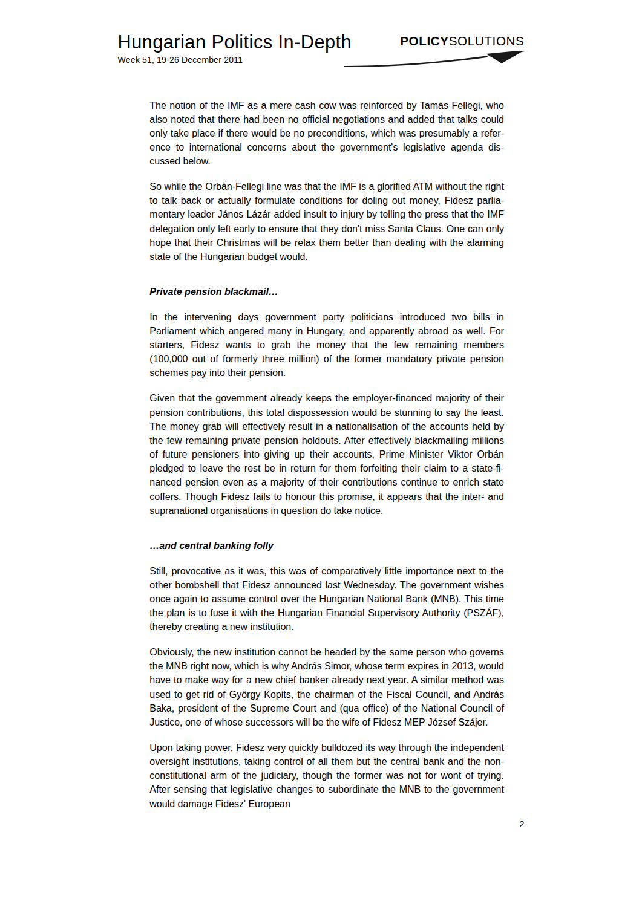Hungarian Politics In-Depth
Week 51, 19-26 December 2011
POLICY SOLUTIONS
The notion of the IMF as a mere cash cow was reinforced by Tamás Fellegi, who also noted that there had been no official negotiations and added that talks could only take place if there would be no preconditions, which was presumably a reference to international concerns about the government's legislative agenda discussed below.
So while the Orbán-Fellegi line was that the IMF is a glorified ATM without the right to talk back or actually formulate conditions for doling out money, Fidesz parliamentary leader János Lázár added insult to injury by telling the press that the IMF delegation only left early to ensure that they don't miss Santa Claus. One can only hope that their Christmas will be relax them better than dealing with the alarming state of the Hungarian budget would.
Private pension blackmail…
In the intervening days government party politicians introduced two bills in Parliament which angered many in Hungary, and apparently abroad as well. For starters, Fidesz wants to grab the money that the few remaining members (100,000 out of formerly three million) of the former mandatory private pension schemes pay into their pension.
Given that the government already keeps the employer-financed majority of their pension contributions, this total dispossession would be stunning to say the least. The money grab will effectively result in a nationalisation of the accounts held by the few remaining private pension holdouts. After effectively blackmailing millions of future pensioners into giving up their accounts, Prime Minister Viktor Orbán pledged to leave the rest be in return for them forfeiting their claim to a state-financed pension even as a majority of their contributions continue to enrich state coffers. Though Fidesz fails to honour this promise, it appears that the inter- and supranational organisations in question do take notice.
…and central banking folly
Still, provocative as it was, this was of comparatively little importance next to the other bombshell that Fidesz announced last Wednesday. The government wishes once again to assume control over the Hungarian National Bank (MNB). This time the plan is to fuse it with the Hungarian Financial Supervisory Authority (PSZÁF), thereby creating a new institution.
Obviously, the new institution cannot be headed by the same person who governs the MNB right now, which is why András Simor, whose term expires in 2013, would have to make way for a new chief banker already next year. A similar method was used to get rid of György Kopits, the chairman of the Fiscal Council, and András Baka, president of the Supreme Court and (qua office) of the National Council of Justice, one of whose successors will be the wife of Fidesz MEP József Szájer.
Upon taking power, Fidesz very quickly bulldozed its way through the independent oversight institutions, taking control of all them but the central bank and the non-constitutional arm of the judiciary, though the former was not for wont of trying. After sensing that legislative changes to subordinate the MNB to the government would damage Fidesz' European
2